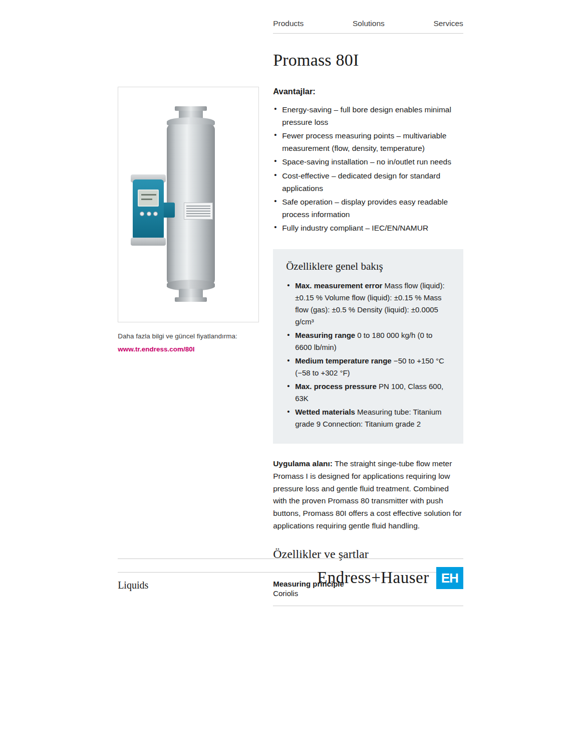Products Solutions Services
Promass 80I
Daha fazla bilgi ve güncel fiyatlandırma:
www.tr.endress.com/80I
Avantajlar:
Energy-saving – full bore design enables minimal pressure loss
Fewer process measuring points – multivariable measurement (flow, density, temperature)
Space-saving installation – no in/outlet run needs
Cost-effective – dedicated design for standard applications
Safe operation – display provides easy readable process information
Fully industry compliant – IEC/EN/NAMUR
Özelliklere genel bakış
Max. measurement error Mass flow (liquid): ±0.15 % Volume flow (liquid): ±0.15 % Mass flow (gas): ±0.5 % Density (liquid): ±0.0005 g/cm³
Measuring range 0 to 180 000 kg/h (0 to 6600 lb/min)
Medium temperature range −50 to +150 °C (−58 to +302 °F)
Max. process pressure PN 100, Class 600, 63K
Wetted materials Measuring tube: Titanium grade 9 Connection: Titanium grade 2
Uygulama alanı: The straight singe-tube flow meter Promass I is designed for applications requiring low pressure loss and gentle fluid treatment. Combined with the proven Promass 80 transmitter with push buttons, Promass 80I offers a cost effective solution for applications requiring gentle fluid handling.
Özellikler ve şartlar
Liquids
Measuring principle
Coriolis
Endress+Hauser EH